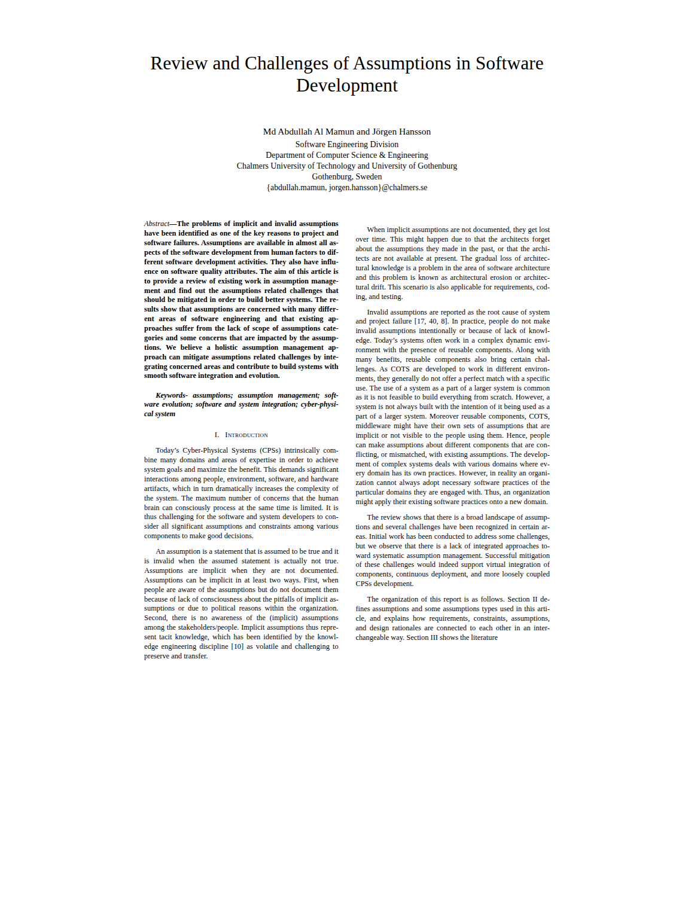Review and Challenges of Assumptions in Software
Development
Md Abdullah Al Mamun and Jörgen Hansson
Software Engineering Division
Department of Computer Science & Engineering
Chalmers University of Technology and University of Gothenburg
Gothenburg, Sweden
{abdullah.mamun, jorgen.hansson}@chalmers.se
Abstract—The problems of implicit and invalid assumptions have been identified as one of the key reasons to project and software failures. Assumptions are available in almost all aspects of the software development from human factors to different software development activities. They also have influence on software quality attributes. The aim of this article is to provide a review of existing work in assumption management and find out the assumptions related challenges that should be mitigated in order to build better systems. The results show that assumptions are concerned with many different areas of software engineering and that existing approaches suffer from the lack of scope of assumptions categories and some concerns that are impacted by the assumptions. We believe a holistic assumption management approach can mitigate assumptions related challenges by integrating concerned areas and contribute to build systems with smooth software integration and evolution.
Keywords- assumptions; assumption management; software evolution; software and system integration; cyber-physical system
I. Introduction
Today’s Cyber-Physical Systems (CPSs) intrinsically combine many domains and areas of expertise in order to achieve system goals and maximize the benefit. This demands significant interactions among people, environment, software, and hardware artifacts, which in turn dramatically increases the complexity of the system. The maximum number of concerns that the human brain can consciously process at the same time is limited. It is thus challenging for the software and system developers to consider all significant assumptions and constraints among various components to make good decisions.
An assumption is a statement that is assumed to be true and it is invalid when the assumed statement is actually not true. Assumptions are implicit when they are not documented. Assumptions can be implicit in at least two ways. First, when people are aware of the assumptions but do not document them because of lack of consciousness about the pitfalls of implicit assumptions or due to political reasons within the organization. Second, there is no awareness of the (implicit) assumptions among the stakeholders/people. Implicit assumptions thus represent tacit knowledge, which has been identified by the knowledge engineering discipline [10] as volatile and challenging to preserve and transfer.
When implicit assumptions are not documented, they get lost over time. This might happen due to that the architects forget about the assumptions they made in the past, or that the architects are not available at present. The gradual loss of architectural knowledge is a problem in the area of software architecture and this problem is known as architectural erosion or architectural drift. This scenario is also applicable for requirements, coding, and testing.
Invalid assumptions are reported as the root cause of system and project failure [17, 40, 8]. In practice, people do not make invalid assumptions intentionally or because of lack of knowledge. Today’s systems often work in a complex dynamic environment with the presence of reusable components. Along with many benefits, reusable components also bring certain challenges. As COTS are developed to work in different environments, they generally do not offer a perfect match with a specific use. The use of a system as a part of a larger system is common as it is not feasible to build everything from scratch. However, a system is not always built with the intention of it being used as a part of a larger system. Moreover reusable components, COTS, middleware might have their own sets of assumptions that are implicit or not visible to the people using them. Hence, people can make assumptions about different components that are conflicting, or mismatched, with existing assumptions. The development of complex systems deals with various domains where every domain has its own practices. However, in reality an organization cannot always adopt necessary software practices of the particular domains they are engaged with. Thus, an organization might apply their existing software practices onto a new domain.
The review shows that there is a broad landscape of assumptions and several challenges have been recognized in certain areas. Initial work has been conducted to address some challenges, but we observe that there is a lack of integrated approaches toward systematic assumption management. Successful mitigation of these challenges would indeed support virtual integration of components, continuous deployment, and more loosely coupled CPSs development.
The organization of this report is as follows. Section II defines assumptions and some assumptions types used in this article, and explains how requirements, constraints, assumptions, and design rationales are connected to each other in an interchangeable way. Section III shows the literature